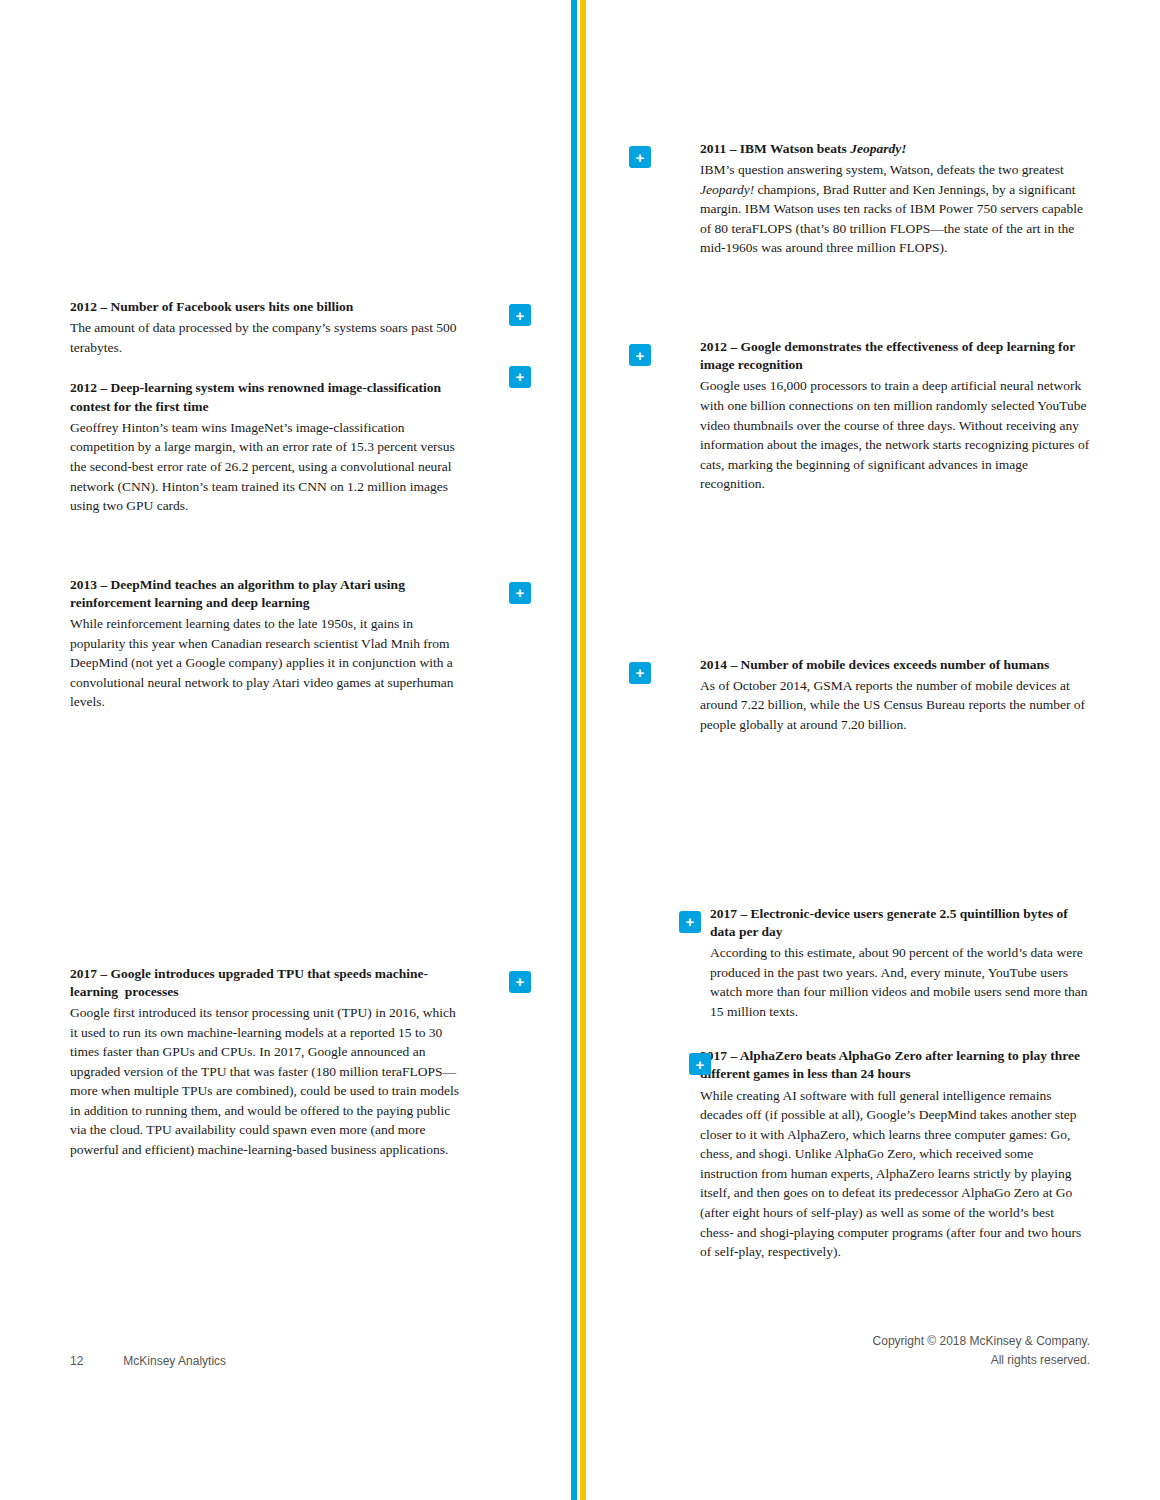+
2011 – IBM Watson beats Jeopardy!
IBM’s question answering system, Watson, defeats the two greatest Jeopardy! champions, Brad Rutter and Ken Jennings, by a significant margin. IBM Watson uses ten racks of IBM Power 750 servers capable of 80 teraFLOPS (that’s 80 trillion FLOPS—the state of the art in the mid-1960s was around three million FLOPS).
+
2012 – Number of Facebook users hits one billion
The amount of data processed by the company’s systems soars past 500 terabytes.
+
2012 – Deep-learning system wins renowned image-classification contest for the first time
Geoffrey Hinton’s team wins ImageNet’s image-classification competition by a large margin, with an error rate of 15.3 percent versus the second-best error rate of 26.2 percent, using a convolutional neural network (CNN). Hinton’s team trained its CNN on 1.2 million images using two GPU cards.
+
2012 – Google demonstrates the effectiveness of deep learning for image recognition
Google uses 16,000 processors to train a deep artificial neural network with one billion connections on ten million randomly selected YouTube video thumbnails over the course of three days. Without receiving any information about the images, the network starts recognizing pictures of cats, marking the beginning of significant advances in image recognition.
+
2013 – DeepMind teaches an algorithm to play Atari using reinforcement learning and deep learning
While reinforcement learning dates to the late 1950s, it gains in popularity this year when Canadian research scientist Vlad Mnih from DeepMind (not yet a Google company) applies it in conjunction with a convolutional neural network to play Atari video games at superhuman levels.
+
2014 – Number of mobile devices exceeds number of humans
As of October 2014, GSMA reports the number of mobile devices at around 7.22 billion, while the US Census Bureau reports the number of people globally at around 7.20 billion.
+
2017 – Google introduces upgraded TPU that speeds machine-learning processes
Google first introduced its tensor processing unit (TPU) in 2016, which it used to run its own machine-learning models at a reported 15 to 30 times faster than GPUs and CPUs. In 2017, Google announced an upgraded version of the TPU that was faster (180 million teraFLOPS—more when multiple TPUs are combined), could be used to train models in addition to running them, and would be offered to the paying public via the cloud. TPU availability could spawn even more (and more powerful and efficient) machine-learning-based business applications.
+
2017 – Electronic-device users generate 2.5 quintillion bytes of data per day
According to this estimate, about 90 percent of the world’s data were produced in the past two years. And, every minute, YouTube users watch more than four million videos and mobile users send more than 15 million texts.
+
2017 – AlphaZero beats AlphaGo Zero after learning to play three different games in less than 24 hours
While creating AI software with full general intelligence remains decades off (if possible at all), Google’s DeepMind takes another step closer to it with AlphaZero, which learns three computer games: Go, chess, and shogi. Unlike AlphaGo Zero, which received some instruction from human experts, AlphaZero learns strictly by playing itself, and then goes on to defeat its predecessor AlphaGo Zero at Go (after eight hours of self-play) as well as some of the world’s best chess- and shogi-playing computer programs (after four and two hours of self-play, respectively).
12 McKinsey Analytics
Copyright © 2018 McKinsey & Company.
All rights reserved.